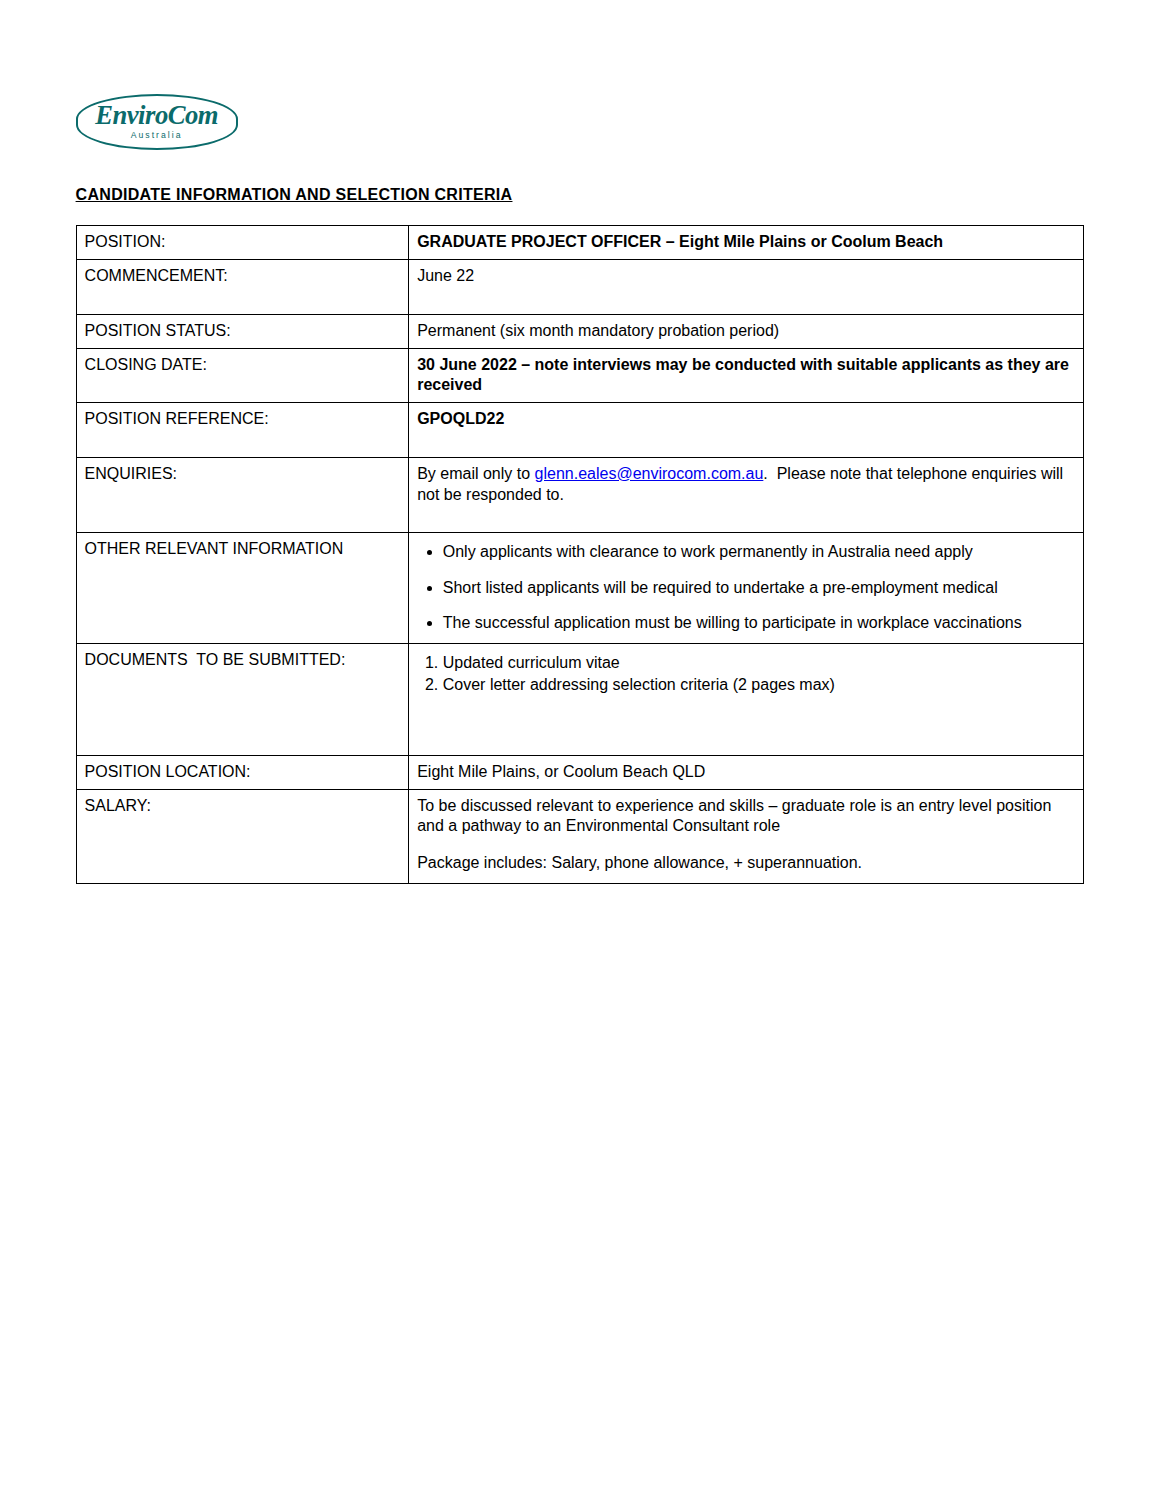EnviroCom Australia
CANDIDATE INFORMATION AND SELECTION CRITERIA
| POSITION: | GRADUATE PROJECT OFFICER – Eight Mile Plains or Coolum Beach |
| COMMENCEMENT: | June 22 |
| POSITION STATUS: | Permanent (six month mandatory probation period) |
| CLOSING DATE: | 30 June 2022 – note interviews may be conducted with suitable applicants as they are received |
| POSITION REFERENCE: | GPOQLD22 |
| ENQUIRIES: | By email only to glenn.eales@envirocom.com.au . Please note that telephone enquiries will not be responded to. |
| OTHER RELEVANT INFORMATION | Only applicants with clearance to work permanently in Australia need apply Short listed applicants will be required to undertake a pre-employment medical The successful application must be willing to participate in workplace vaccinations |
| DOCUMENTS TO BE SUBMITTED: | Updated curriculum vitae Cover letter addressing selection criteria (2 pages max) |
| POSITION LOCATION: | Eight Mile Plains, or Coolum Beach QLD |
| SALARY: | To be discussed relevant to experience and skills – graduate role is an entry level position and a pathway to an Environmental Consultant role Package includes: Salary, phone allowance, + superannuation. |